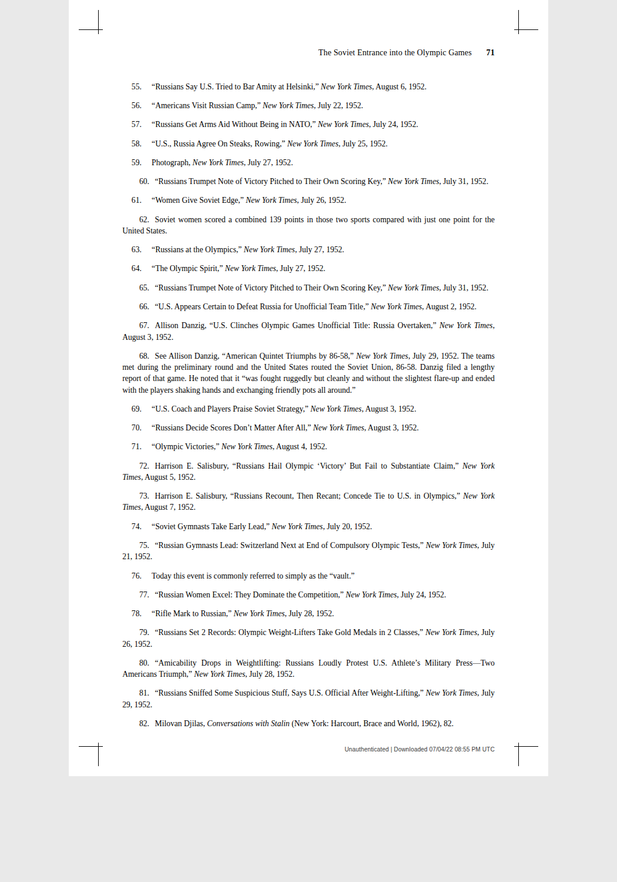The Soviet Entrance into the Olympic Games 71
55.“Russians Say U.S. Tried to Bar Amity at Helsinki,” New York Times, August 6, 1952.
56.“Americans Visit Russian Camp,” New York Times, July 22, 1952.
57.“Russians Get Arms Aid Without Being in NATO,” New York Times, July 24, 1952.
58.“U.S., Russia Agree On Steaks, Rowing,” New York Times, July 25, 1952.
59. Photograph, New York Times, July 27, 1952.
60.“Russians Trumpet Note of Victory Pitched to Their Own Scoring Key,” New York Times, July 31, 1952.
61.“Women Give Soviet Edge,” New York Times, July 26, 1952.
62. Soviet women scored a combined 139 points in those two sports compared with just one point for the United States.
63.“Russians at the Olympics,” New York Times, July 27, 1952.
64.“The Olympic Spirit,” New York Times, July 27, 1952.
65.“Russians Trumpet Note of Victory Pitched to Their Own Scoring Key,” New York Times, July 31, 1952.
66.“U.S. Appears Certain to Defeat Russia for Unofficial Team Title,” New York Times, August 2, 1952.
67. Allison Danzig, “U.S. Clinches Olympic Games Unofficial Title: Russia Overtaken,” New York Times, August 3, 1952.
68. See Allison Danzig, “American Quintet Triumphs by 86-58,” New York Times, July 29, 1952. The teams met during the preliminary round and the United States routed the Soviet Union, 86-58. Danzig filed a lengthy report of that game. He noted that it “was fought ruggedly but cleanly and without the slightest flare-up and ended with the players shaking hands and exchanging friendly pots all around.”
69.“U.S. Coach and Players Praise Soviet Strategy,” New York Times, August 3, 1952.
70.“Russians Decide Scores Don’t Matter After All,” New York Times, August 3, 1952.
71.“Olympic Victories,” New York Times, August 4, 1952.
72. Harrison E. Salisbury, “Russians Hail Olympic ‘Victory’ But Fail to Substantiate Claim,” New York Times, August 5, 1952.
73. Harrison E. Salisbury, “Russians Recount, Then Recant; Concede Tie to U.S. in Olympics,” New York Times, August 7, 1952.
74.“Soviet Gymnasts Take Early Lead,” New York Times, July 20, 1952.
75.“Russian Gymnasts Lead: Switzerland Next at End of Compulsory Olympic Tests,” New York Times, July 21, 1952.
76. Today this event is commonly referred to simply as the “vault.”
77.“Russian Women Excel: They Dominate the Competition,” New York Times, July 24, 1952.
78.“Rifle Mark to Russian,” New York Times, July 28, 1952.
79.“Russians Set 2 Records: Olympic Weight-Lifters Take Gold Medals in 2 Classes,” New York Times, July 26, 1952.
80.“Amicability Drops in Weightlifting: Russians Loudly Protest U.S. Athlete’s Military Press—Two Americans Triumph,” New York Times, July 28, 1952.
81.“Russians Sniffed Some Suspicious Stuff, Says U.S. Official After Weight-Lifting,” New York Times, July 29, 1952.
82. Milovan Djilas, Conversations with Stalin (New York: Harcourt, Brace and World, 1962), 82.
Unauthenticated | Downloaded 07/04/22 08:55 PM UTC